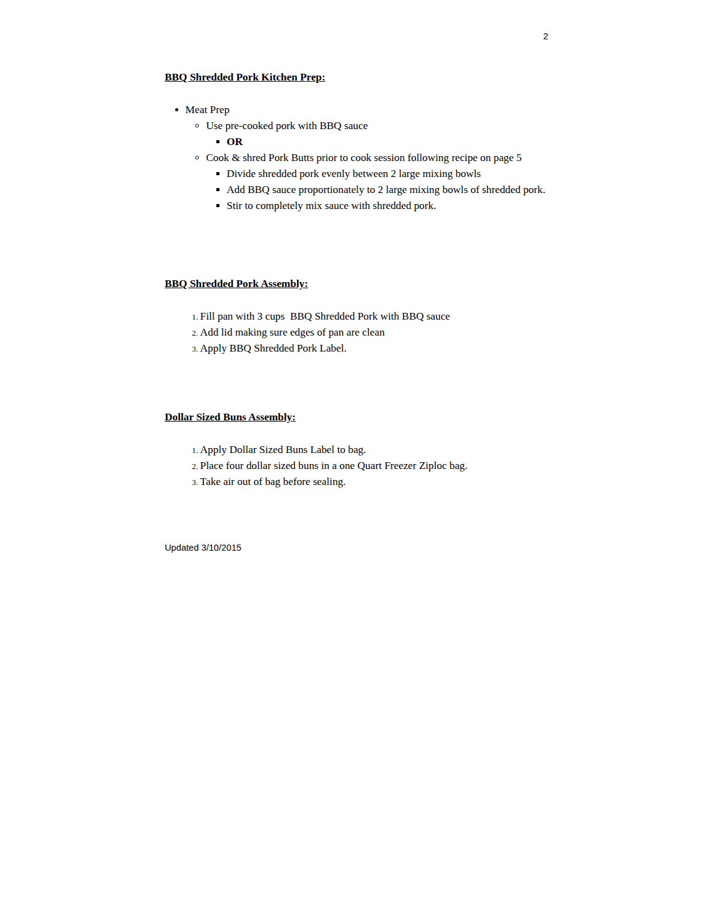2
BBQ Shredded Pork Kitchen Prep:
Meat Prep
Use pre-cooked pork with BBQ sauce
OR
Cook & shred Pork Butts prior to cook session following recipe on page 5
Divide shredded pork evenly between 2 large mixing bowls
Add BBQ sauce proportionately to 2 large mixing bowls of shredded pork.
Stir to completely mix sauce with shredded pork.
BBQ Shredded Pork Assembly:
Fill pan with 3 cups BBQ Shredded Pork with BBQ sauce
Add lid making sure edges of pan are clean
Apply BBQ Shredded Pork Label.
Dollar Sized Buns Assembly:
Apply Dollar Sized Buns Label to bag.
Place four dollar sized buns in a one Quart Freezer Ziploc bag.
Take air out of bag before sealing.
Updated 3/10/2015